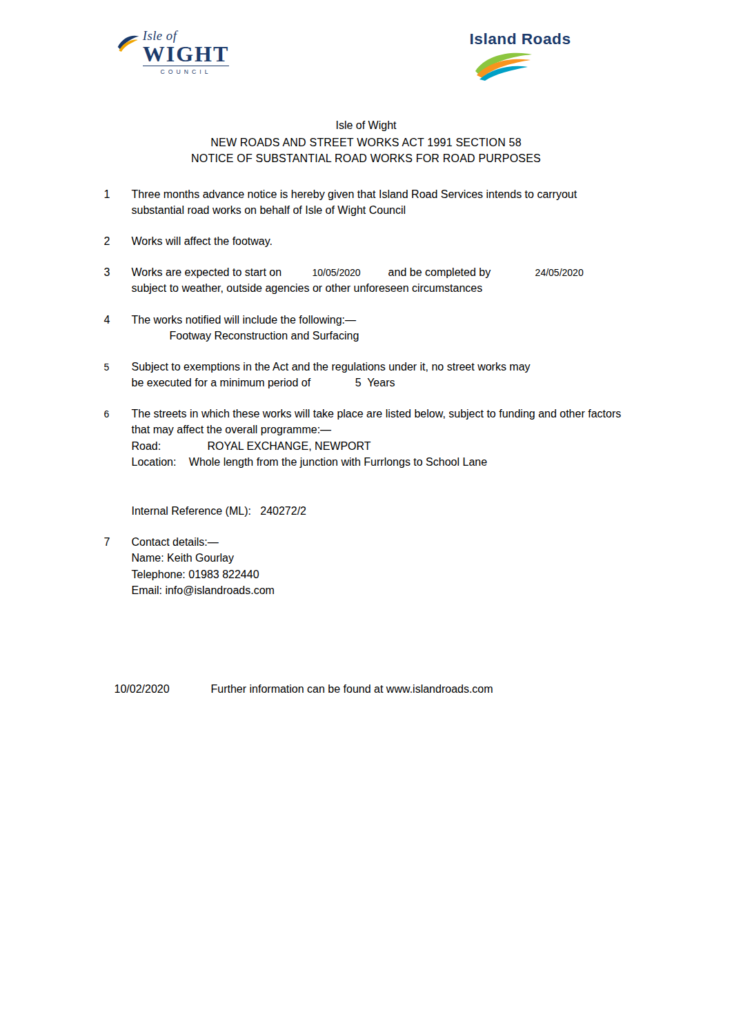Isle of
WIGHT
COUNCIL
Island Roads
Isle of Wight
NEW ROADS AND STREET WORKS ACT 1991 SECTION 58
NOTICE OF SUBSTANTIAL ROAD WORKS FOR ROAD PURPOSES
1 Three months advance notice is hereby given that Island Road Services intends to carryout substantial road works on behalf of Isle of Wight Council
2 Works will affect the footway.
3 Works are expected to start on 10/05/2020 and be completed by 24/05/2020
subject to weather, outside agencies or other unforeseen circumstances
4 The works notified will include the following:—
Footway Reconstruction and Surfacing
5 Subject to exemptions in the Act and the regulations under it, no street works may
be executed for a minimum period of 5 Years
6 The streets in which these works will take place are listed below, subject to funding and other factors that may affect the overall programme:—
Road: ROYAL EXCHANGE, NEWPORT
Location: Whole length from the junction with Furrlongs to School Lane
Internal Reference (ML): 240272/2
7 Contact details:—
Name: Keith Gourlay
Telephone: 01983 822440
Email: info@islandroads.com
10/02/2020 Further information can be found at www.islandroads.com